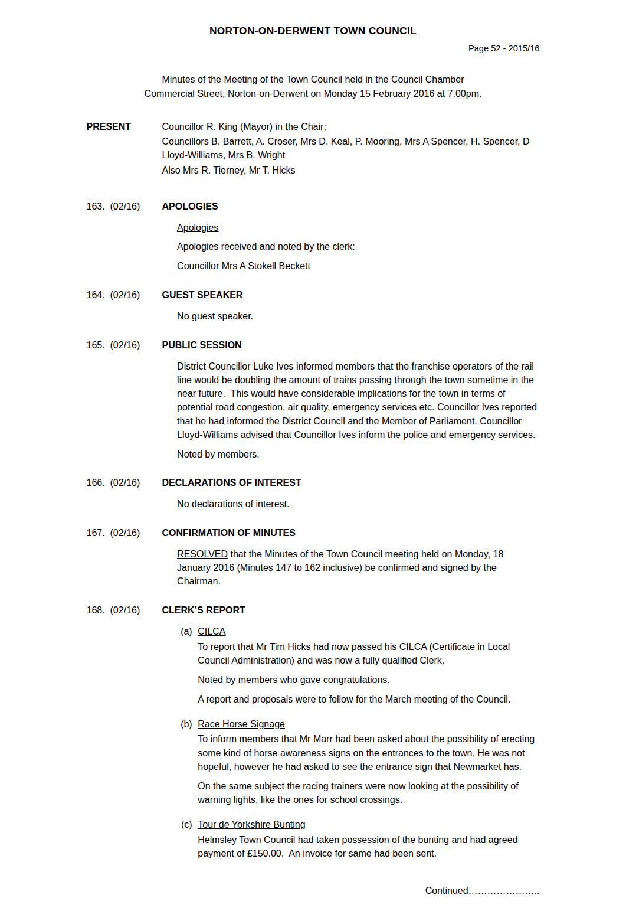Norton-on-Derwent Town Council
Page 52 - 2015/16
Minutes of the Meeting of the Town Council held in the Council Chamber
Commercial Street, Norton-on-Derwent on Monday 15 February 2016 at 7.00pm.
Present
Councillor R. King (Mayor) in the Chair;
Councillors B. Barrett, A. Croser, Mrs D. Keal, P. Mooring, Mrs A Spencer, H. Spencer, D Lloyd-Williams, Mrs B. Wright
Also Mrs R. Tierney, Mr T. Hicks
163. (02/16)
Apologies
Apologies
Apologies received and noted by the clerk:
Councillor Mrs A Stokell Beckett
164. (02/16)
Guest Speaker
No guest speaker.
165. (02/16)
Public Session
District Councillor Luke Ives informed members that the franchise operators of the rail line would be doubling the amount of trains passing through the town sometime in the near future. This would have considerable implications for the town in terms of potential road congestion, air quality, emergency services etc. Councillor Ives reported that he had informed the District Council and the Member of Parliament. Councillor Lloyd-Williams advised that Councillor Ives inform the police and emergency services.
Noted by members.
166. (02/16)
Declarations of Interest
No declarations of interest.
167. (02/16)
Confirmation of Minutes
RESOLVED that the Minutes of the Town Council meeting held on Monday, 18 January 2016 (Minutes 147 to 162 inclusive) be confirmed and signed by the Chairman.
168. (02/16)
Clerk’s Report
(a)
CILCA
To report that Mr Tim Hicks had now passed his CILCA (Certificate in Local Council Administration) and was now a fully qualified Clerk.
Noted by members who gave congratulations.
A report and proposals were to follow for the March meeting of the Council.
(b)
Race Horse Signage
To inform members that Mr Marr had been asked about the possibility of erecting some kind of horse awareness signs on the entrances to the town. He was not hopeful, however he had asked to see the entrance sign that Newmarket has.
On the same subject the racing trainers were now looking at the possibility of warning lights, like the ones for school crossings.
(c)
Tour de Yorkshire Bunting
Helmsley Town Council had taken possession of the bunting and had agreed payment of £150.00. An invoice for same had been sent.
Continued…………………..